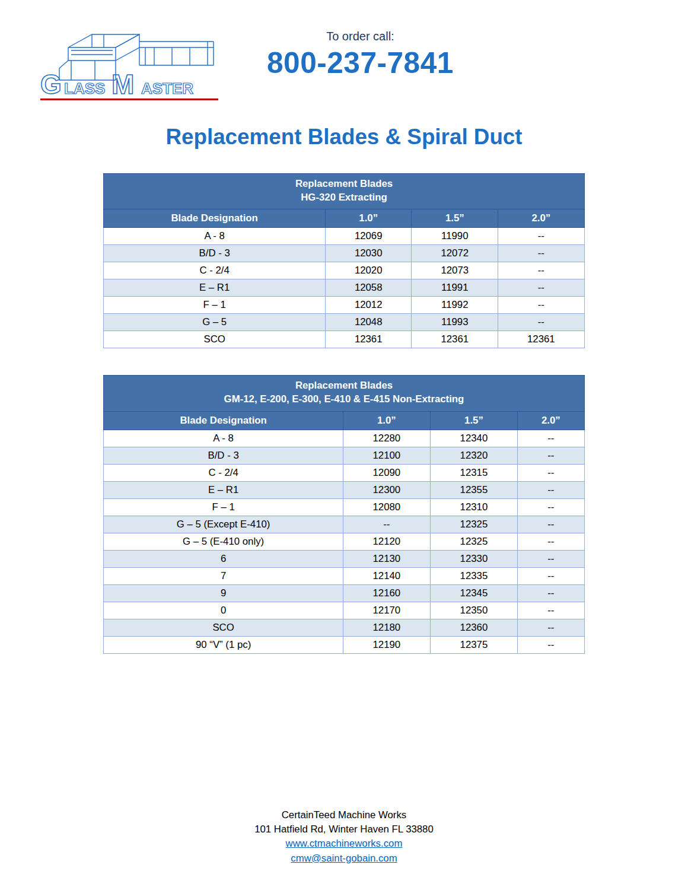G LASS M ASTER
To order call:
800-237-7841
Replacement Blades & Spiral Duct
Replacement Blades HG-320 Extracting
| Blade Designation | 1.0” | 1.5” | 2.0” |
| --- | --- | --- | --- |
| A - 8 | 12069 | 11990 | -- |
| B/D - 3 | 12030 | 12072 | -- |
| C - 2/4 | 12020 | 12073 | -- |
| E – R1 | 12058 | 11991 | -- |
| F – 1 | 12012 | 11992 | -- |
| G – 5 | 12048 | 11993 | -- |
| SCO | 12361 | 12361 | 12361 |
Replacement Blades GM-12, E-200, E-300, E-410 & E-415 Non-Extracting
| Blade Designation | 1.0” | 1.5” | 2.0” |
| --- | --- | --- | --- |
| A - 8 | 12280 | 12340 | -- |
| B/D - 3 | 12100 | 12320 | -- |
| C - 2/4 | 12090 | 12315 | -- |
| E – R1 | 12300 | 12355 | -- |
| F – 1 | 12080 | 12310 | -- |
| G – 5 (Except E-410) | -- | 12325 | -- |
| G – 5 (E-410 only) | 12120 | 12325 | -- |
| 6 | 12130 | 12330 | -- |
| 7 | 12140 | 12335 | -- |
| 9 | 12160 | 12345 | -- |
| 0 | 12170 | 12350 | -- |
| SCO | 12180 | 12360 | -- |
| 90 “V” (1 pc) | 12190 | 12375 | -- |
CertainTeed Machine Works
101 Hatfield Rd, Winter Haven FL 33880
www.ctmachineworks.com
cmw@saint-gobain.com